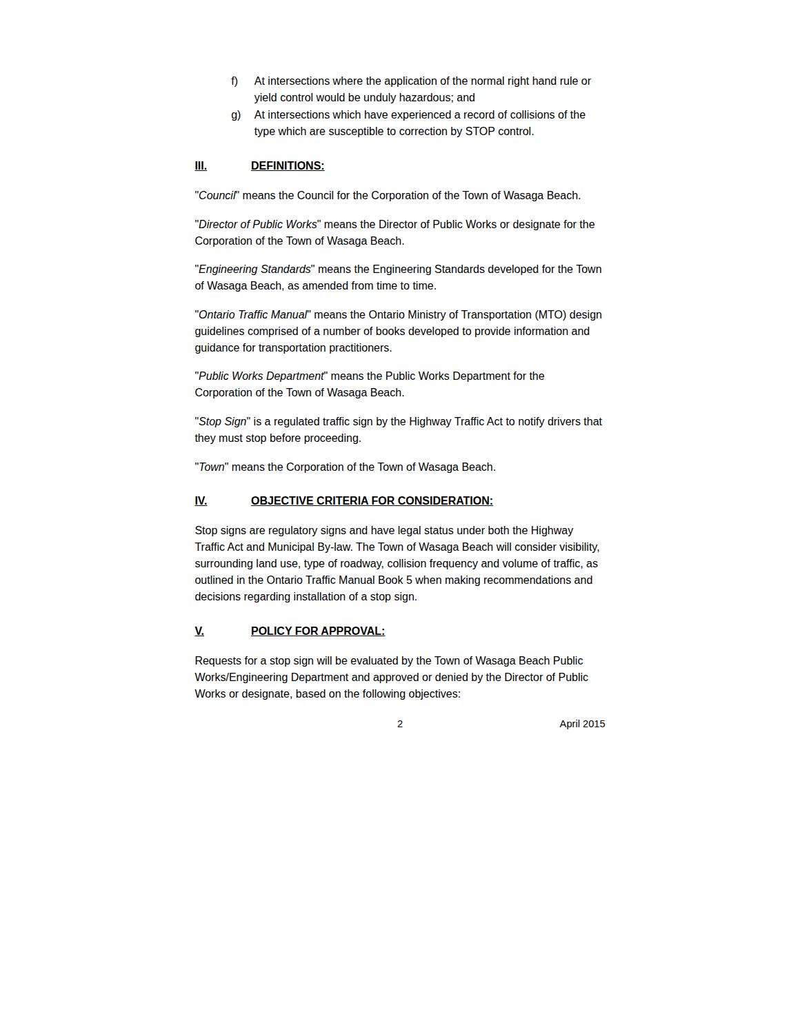f) At intersections where the application of the normal right hand rule or yield control would be unduly hazardous; and
g) At intersections which have experienced a record of collisions of the type which are susceptible to correction by STOP control.
III. DEFINITIONS:
"Council" means the Council for the Corporation of the Town of Wasaga Beach.
"Director of Public Works" means the Director of Public Works or designate for the Corporation of the Town of Wasaga Beach.
"Engineering Standards" means the Engineering Standards developed for the Town of Wasaga Beach, as amended from time to time.
"Ontario Traffic Manual" means the Ontario Ministry of Transportation (MTO) design guidelines comprised of a number of books developed to provide information and guidance for transportation practitioners.
"Public Works Department" means the Public Works Department for the Corporation of the Town of Wasaga Beach.
"Stop Sign" is a regulated traffic sign by the Highway Traffic Act to notify drivers that they must stop before proceeding.
"Town" means the Corporation of the Town of Wasaga Beach.
IV. OBJECTIVE CRITERIA FOR CONSIDERATION:
Stop signs are regulatory signs and have legal status under both the Highway Traffic Act and Municipal By-law. The Town of Wasaga Beach will consider visibility, surrounding land use, type of roadway, collision frequency and volume of traffic, as outlined in the Ontario Traffic Manual Book 5 when making recommendations and decisions regarding installation of a stop sign.
V. POLICY FOR APPROVAL:
Requests for a stop sign will be evaluated by the Town of Wasaga Beach Public Works/Engineering Department and approved or denied by the Director of Public Works or designate, based on the following objectives:
2
April 2015